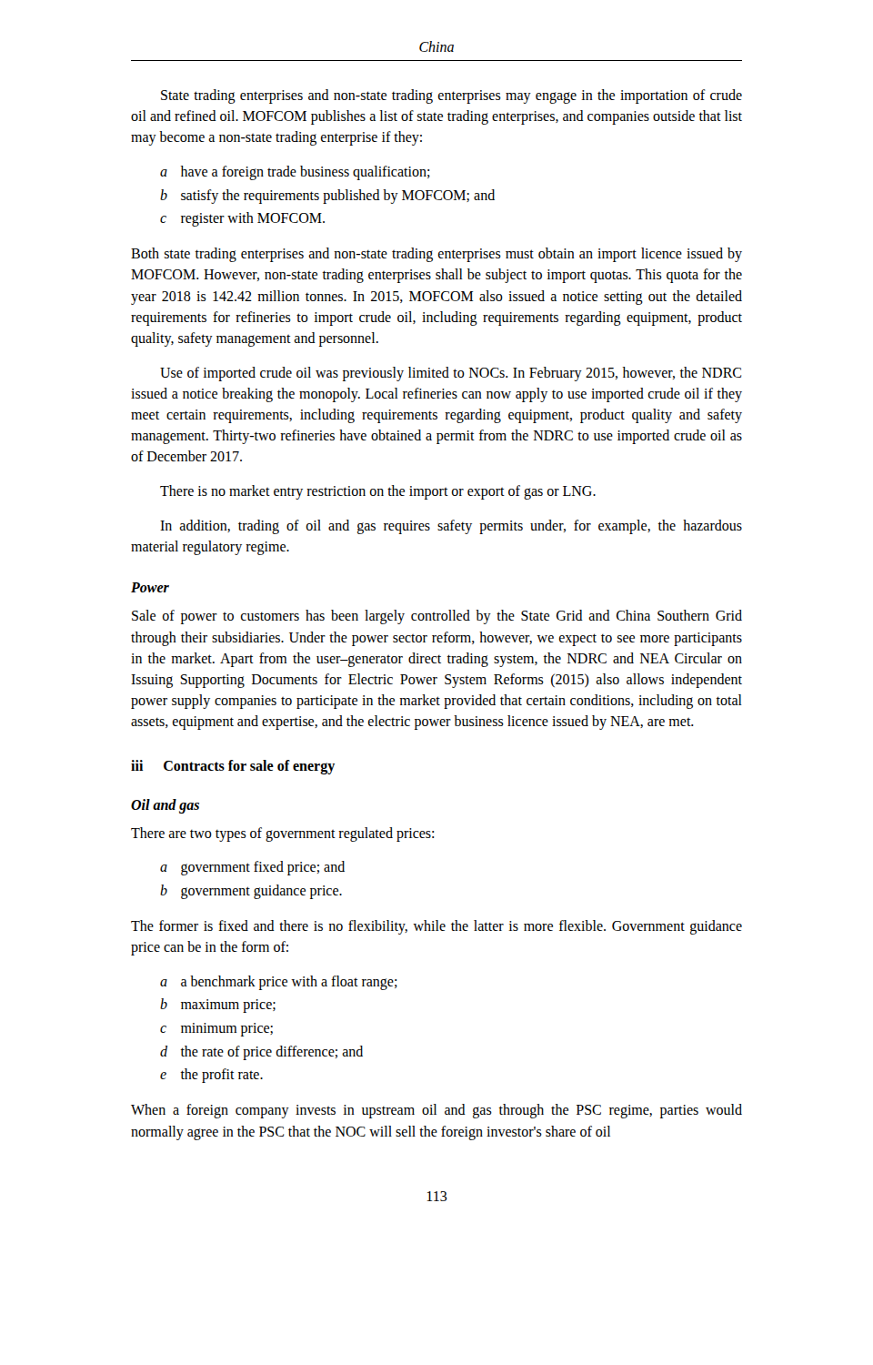China
State trading enterprises and non-state trading enterprises may engage in the importation of crude oil and refined oil. MOFCOM publishes a list of state trading enterprises, and companies outside that list may become a non-state trading enterprise if they:
have a foreign trade business qualification;
satisfy the requirements published by MOFCOM; and
register with MOFCOM.
Both state trading enterprises and non-state trading enterprises must obtain an import licence issued by MOFCOM. However, non-state trading enterprises shall be subject to import quotas. This quota for the year 2018 is 142.42 million tonnes. In 2015, MOFCOM also issued a notice setting out the detailed requirements for refineries to import crude oil, including requirements regarding equipment, product quality, safety management and personnel.
Use of imported crude oil was previously limited to NOCs. In February 2015, however, the NDRC issued a notice breaking the monopoly. Local refineries can now apply to use imported crude oil if they meet certain requirements, including requirements regarding equipment, product quality and safety management. Thirty-two refineries have obtained a permit from the NDRC to use imported crude oil as of December 2017.
There is no market entry restriction on the import or export of gas or LNG.
In addition, trading of oil and gas requires safety permits under, for example, the hazardous material regulatory regime.
Power
Sale of power to customers has been largely controlled by the State Grid and China Southern Grid through their subsidiaries. Under the power sector reform, however, we expect to see more participants in the market. Apart from the user–generator direct trading system, the NDRC and NEA Circular on Issuing Supporting Documents for Electric Power System Reforms (2015) also allows independent power supply companies to participate in the market provided that certain conditions, including on total assets, equipment and expertise, and the electric power business licence issued by NEA, are met.
iii Contracts for sale of energy
Oil and gas
There are two types of government regulated prices:
government fixed price; and
government guidance price.
The former is fixed and there is no flexibility, while the latter is more flexible. Government guidance price can be in the form of:
a benchmark price with a float range;
maximum price;
minimum price;
the rate of price difference; and
the profit rate.
When a foreign company invests in upstream oil and gas through the PSC regime, parties would normally agree in the PSC that the NOC will sell the foreign investor's share of oil
113